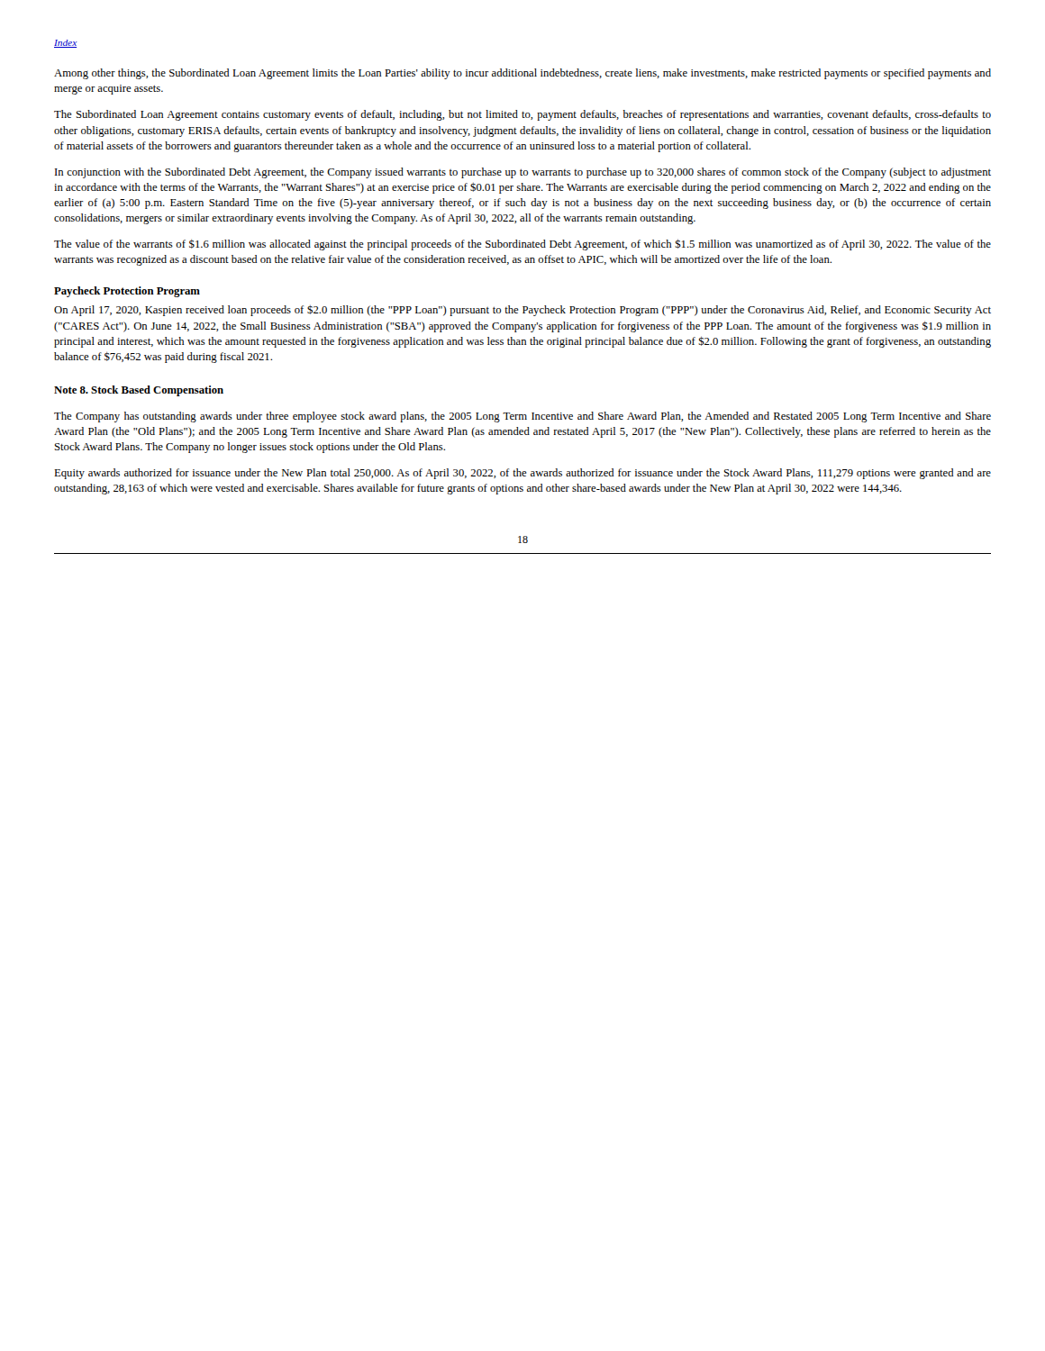Index
Among other things, the Subordinated Loan Agreement limits the Loan Parties' ability to incur additional indebtedness, create liens, make investments, make restricted payments or specified payments and merge or acquire assets.
The Subordinated Loan Agreement contains customary events of default, including, but not limited to, payment defaults, breaches of representations and warranties, covenant defaults, cross-defaults to other obligations, customary ERISA defaults, certain events of bankruptcy and insolvency, judgment defaults, the invalidity of liens on collateral, change in control, cessation of business or the liquidation of material assets of the borrowers and guarantors thereunder taken as a whole and the occurrence of an uninsured loss to a material portion of collateral.
In conjunction with the Subordinated Debt Agreement, the Company issued warrants to purchase up to warrants to purchase up to 320,000 shares of common stock of the Company (subject to adjustment in accordance with the terms of the Warrants, the "Warrant Shares") at an exercise price of $0.01 per share. The Warrants are exercisable during the period commencing on March 2, 2022 and ending on the earlier of (a) 5:00 p.m. Eastern Standard Time on the five (5)-year anniversary thereof, or if such day is not a business day on the next succeeding business day, or (b) the occurrence of certain consolidations, mergers or similar extraordinary events involving the Company. As of April 30, 2022, all of the warrants remain outstanding.
The value of the warrants of $1.6 million was allocated against the principal proceeds of the Subordinated Debt Agreement, of which $1.5 million was unamortized as of April 30, 2022. The value of the warrants was recognized as a discount based on the relative fair value of the consideration received, as an offset to APIC, which will be amortized over the life of the loan.
Paycheck Protection Program
On April 17, 2020, Kaspien received loan proceeds of $2.0 million (the "PPP Loan") pursuant to the Paycheck Protection Program ("PPP") under the Coronavirus Aid, Relief, and Economic Security Act ("CARES Act"). On June 14, 2022, the Small Business Administration ("SBA") approved the Company's application for forgiveness of the PPP Loan. The amount of the forgiveness was $1.9 million in principal and interest, which was the amount requested in the forgiveness application and was less than the original principal balance due of $2.0 million. Following the grant of forgiveness, an outstanding balance of $76,452 was paid during fiscal 2021.
Note 8. Stock Based Compensation
The Company has outstanding awards under three employee stock award plans, the 2005 Long Term Incentive and Share Award Plan, the Amended and Restated 2005 Long Term Incentive and Share Award Plan (the "Old Plans"); and the 2005 Long Term Incentive and Share Award Plan (as amended and restated April 5, 2017 (the "New Plan"). Collectively, these plans are referred to herein as the Stock Award Plans. The Company no longer issues stock options under the Old Plans.
Equity awards authorized for issuance under the New Plan total 250,000. As of April 30, 2022, of the awards authorized for issuance under the Stock Award Plans, 111,279 options were granted and are outstanding, 28,163 of which were vested and exercisable. Shares available for future grants of options and other share-based awards under the New Plan at April 30, 2022 were 144,346.
18